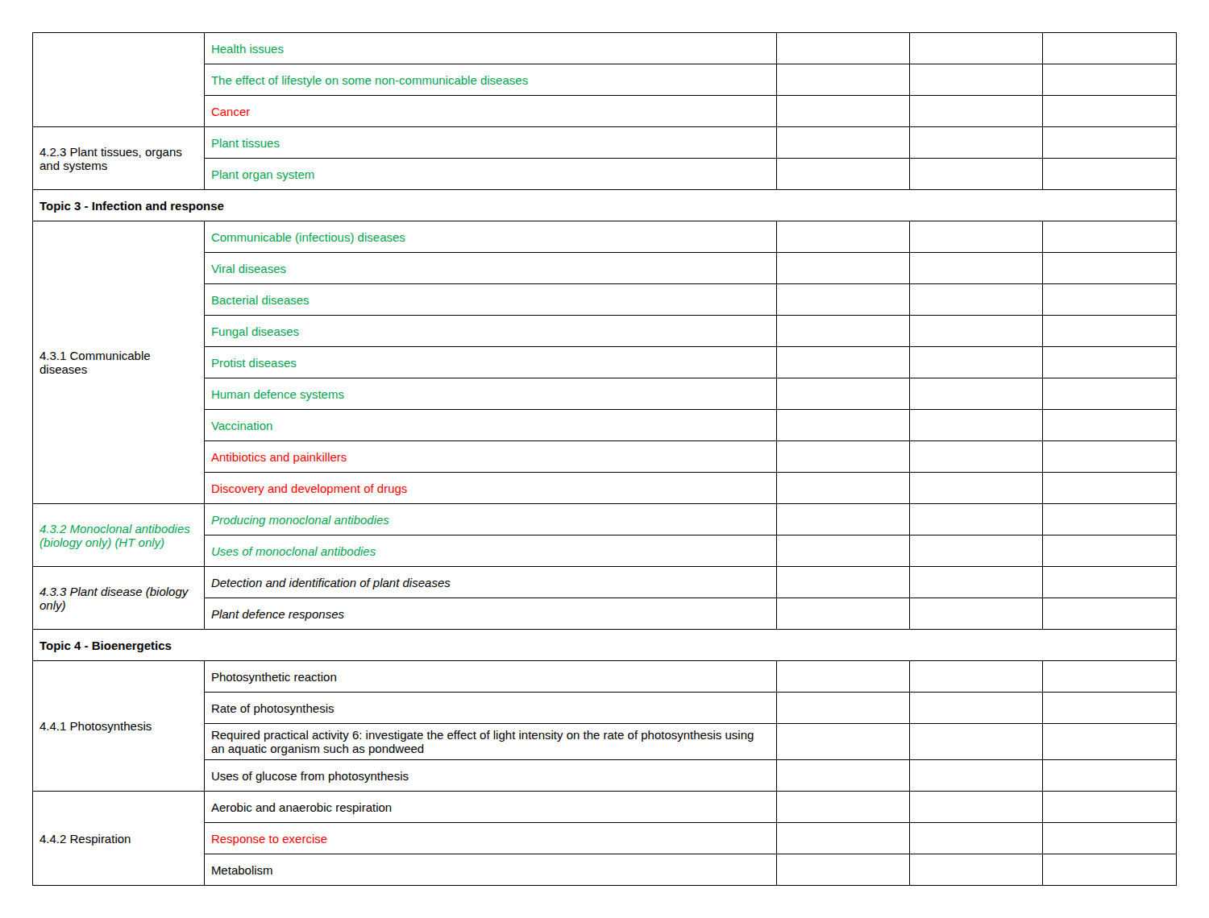| | Health issues | | | |
| The effect of lifestyle on some non-communicable diseases | | | |
| Cancer | | | |
| 4.2.3 Plant tissues, organs and systems | Plant tissues | | | |
| Plant organ system | | | |
| Topic 3 - Infection and response |
| 4.3.1 Communicable diseases | Communicable (infectious) diseases | | | |
| Viral diseases | | | |
| Bacterial diseases | | | |
| Fungal diseases | | | |
| Protist diseases | | | |
| Human defence systems | | | |
| Vaccination | | | |
| Antibiotics and painkillers | | | |
| Discovery and development of drugs | | | |
| 4.3.2 Monoclonal antibodies (biology only) (HT only) | Producing monoclonal antibodies | | | |
| Uses of monoclonal antibodies | | | |
| 4.3.3 Plant disease (biology only) | Detection and identification of plant diseases | | | |
| Plant defence responses | | | |
| Topic 4 - Bioenergetics |
| 4.4.1 Photosynthesis | Photosynthetic reaction | | | |
| Rate of photosynthesis | | | |
| Required practical activity 6: investigate the effect of light intensity on the rate of photosynthesis using an aquatic organism such as pondweed | | | |
| Uses of glucose from photosynthesis | | | |
| 4.4.2 Respiration | Aerobic and anaerobic respiration | | | |
| Response to exercise | | | |
| Metabolism | | | |